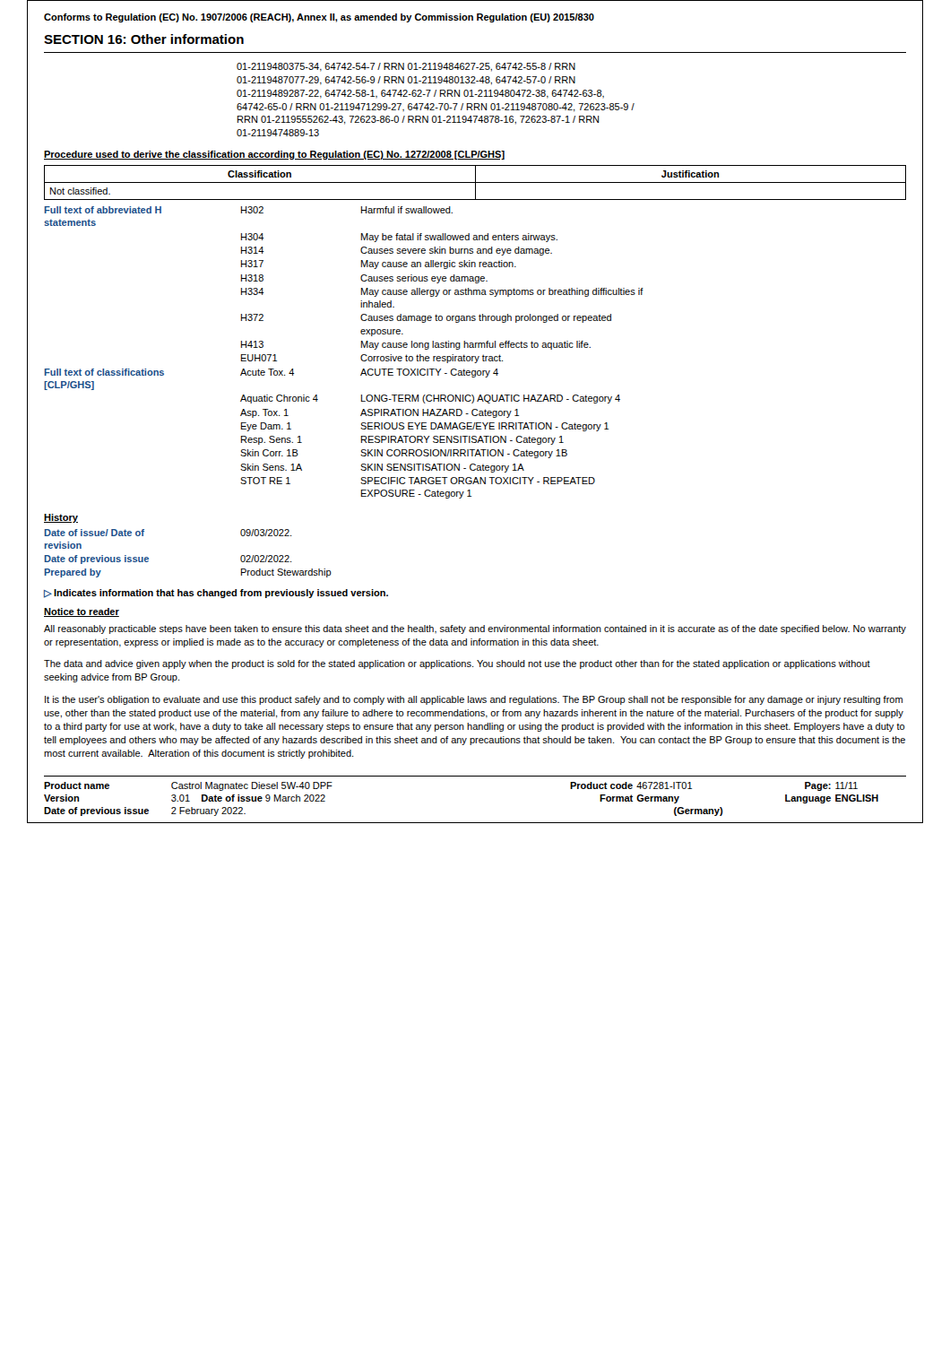Conforms to Regulation (EC) No. 1907/2006 (REACH), Annex II, as amended by Commission Regulation (EU) 2015/830
SECTION 16: Other information
01-2119480375-34, 64742-54-7 / RRN 01-2119484627-25, 64742-55-8 / RRN
01-2119487077-29, 64742-56-9 / RRN 01-2119480132-48, 64742-57-0 / RRN
01-2119489287-22, 64742-58-1, 64742-62-7 / RRN 01-2119480472-38, 64742-63-8,
64742-65-0 / RRN 01-2119471299-27, 64742-70-7 / RRN 01-2119487080-42, 72623-85-9 /
RRN 01-2119555262-43, 72623-86-0 / RRN 01-2119474878-16, 72623-87-1 / RRN
01-2119474889-13
Procedure used to derive the classification according to Regulation (EC) No. 1272/2008 [CLP/GHS]
| Classification | Justification |
| --- | --- |
| Not classified. | |
| Full text of abbreviated H statements | H302 | Harmful if swallowed. |
| | H304 | May be fatal if swallowed and enters airways. |
| | H314 | Causes severe skin burns and eye damage. |
| | H317 | May cause an allergic skin reaction. |
| | H318 | Causes serious eye damage. |
| | H334 | May cause allergy or asthma symptoms or breathing difficulties if inhaled. |
| | H372 | Causes damage to organs through prolonged or repeated exposure. |
| | H413 | May cause long lasting harmful effects to aquatic life. |
| | EUH071 | Corrosive to the respiratory tract. |
| Full text of classifications [CLP/GHS] | Acute Tox. 4 | ACUTE TOXICITY - Category 4 |
| | Aquatic Chronic 4 | LONG-TERM (CHRONIC) AQUATIC HAZARD - Category 4 |
| | Asp. Tox. 1 | ASPIRATION HAZARD - Category 1 |
| | Eye Dam. 1 | SERIOUS EYE DAMAGE/EYE IRRITATION - Category 1 |
| | Resp. Sens. 1 | RESPIRATORY SENSITISATION - Category 1 |
| | Skin Corr. 1B | SKIN CORROSION/IRRITATION - Category 1B |
| | Skin Sens. 1A | SKIN SENSITISATION - Category 1A |
| | STOT RE 1 | SPECIFIC TARGET ORGAN TOXICITY - REPEATED EXPOSURE - Category 1 |
History
| Date of issue/ Date of revision | 09/03/2022. |
| Date of previous issue | 02/02/2022. |
| Prepared by | Product Stewardship |
▷ Indicates information that has changed from previously issued version.
Notice to reader
All reasonably practicable steps have been taken to ensure this data sheet and the health, safety and environmental information contained in it is accurate as of the date specified below. No warranty or representation, express or implied is made as to the accuracy or completeness of the data and information in this data sheet.
The data and advice given apply when the product is sold for the stated application or applications. You should not use the product other than for the stated application or applications without seeking advice from BP Group.
It is the user's obligation to evaluate and use this product safely and to comply with all applicable laws and regulations. The BP Group shall not be responsible for any damage or injury resulting from use, other than the stated product use of the material, from any failure to adhere to recommendations, or from any hazards inherent in the nature of the material. Purchasers of the product for supply to a third party for use at work, have a duty to take all necessary steps to ensure that any person handling or using the product is provided with the information in this sheet. Employers have a duty to tell employees and others who may be affected of any hazards described in this sheet and of any precautions that should be taken. You can contact the BP Group to ensure that this document is the most current available. Alteration of this document is strictly prohibited.
| Product name | Castrol Magnatec Diesel 5W-40 DPF | Product code | 467281-IT01 | Page: | 11/11 |
| Version | 3.01 Date of issue 9 March 2022 | Format | Germany | Language | ENGLISH |
| Date of previous issue | 2 February 2022. | | (Germany) | | |